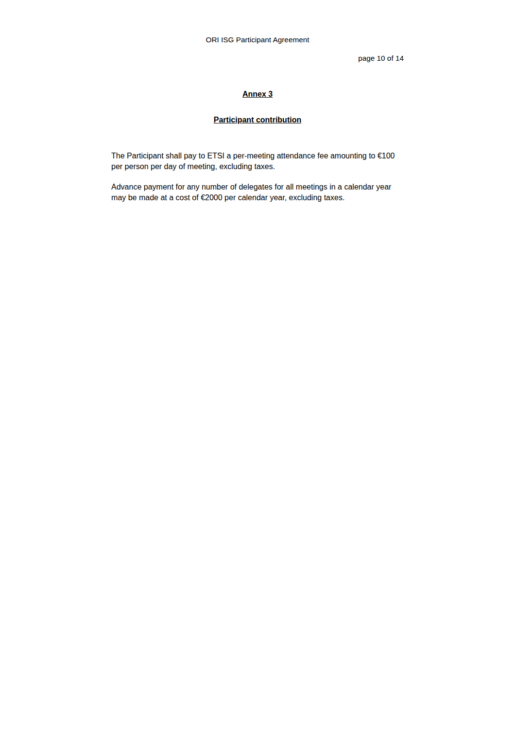ORI ISG Participant Agreement
page 10 of 14
Annex 3
Participant contribution
The Participant shall pay to ETSI a per-meeting attendance fee amounting to €100 per person per day of meeting, excluding taxes.
Advance payment for any number of delegates for all meetings in a calendar year may be made at a cost of €2000 per calendar year, excluding taxes.